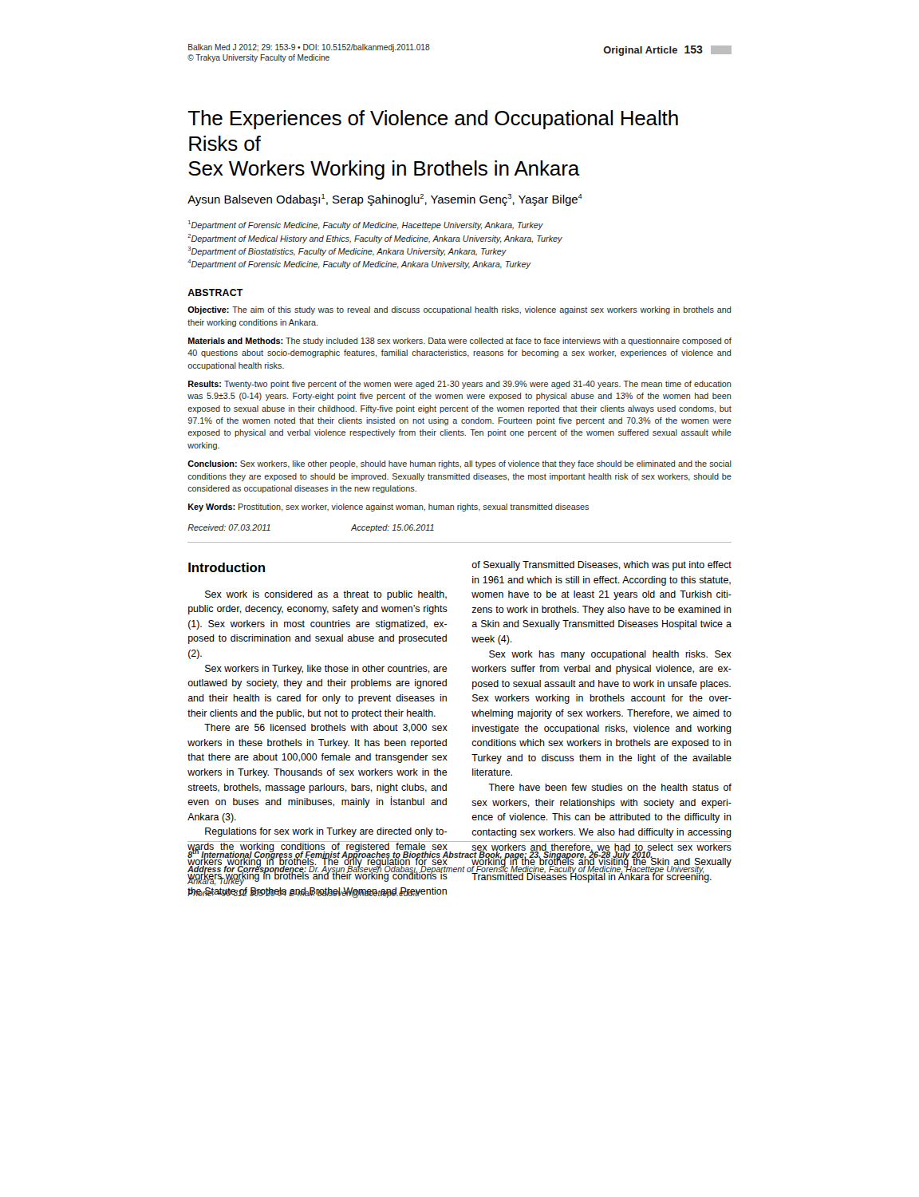Balkan Med J 2012; 29: 153-9 • DOI: 10.5152/balkanmedj.2011.018
© Trakya University Faculty of Medicine
Original Article 153
The Experiences of Violence and Occupational Health Risks of
Sex Workers Working in Brothels in Ankara
Aysun Balseven Odabaşı1, Serap Şahinoglu2, Yasemin Genç3, Yaşar Bilge4
1Department of Forensic Medicine, Faculty of Medicine, Hacettepe University, Ankara, Turkey
2Department of Medical History and Ethics, Faculty of Medicine, Ankara University, Ankara, Turkey
3Department of Biostatistics, Faculty of Medicine, Ankara University, Ankara, Turkey
4Department of Forensic Medicine, Faculty of Medicine, Ankara University, Ankara, Turkey
ABSTRACT
Objective: The aim of this study was to reveal and discuss occupational health risks, violence against sex workers working in brothels and their working conditions in Ankara.
Materials and Methods: The study included 138 sex workers. Data were collected at face to face interviews with a questionnaire composed of 40 questions about socio-demographic features, familial characteristics, reasons for becoming a sex worker, experiences of violence and occupational health risks.
Results: Twenty-two point five percent of the women were aged 21-30 years and 39.9% were aged 31-40 years. The mean time of education was 5.9±3.5 (0-14) years. Forty-eight point five percent of the women were exposed to physical abuse and 13% of the women had been exposed to sexual abuse in their childhood. Fifty-five point eight percent of the women reported that their clients always used condoms, but 97.1% of the women noted that their clients insisted on not using a condom. Fourteen point five percent and 70.3% of the women were exposed to physical and verbal violence respectively from their clients. Ten point one percent of the women suffered sexual assault while working.
Conclusion: Sex workers, like other people, should have human rights, all types of violence that they face should be eliminated and the social conditions they are exposed to should be improved. Sexually transmitted diseases, the most important health risk of sex workers, should be considered as occupational diseases in the new regulations.
Key Words: Prostitution, sex worker, violence against woman, human rights, sexual transmitted diseases
Received: 07.03.2011 Accepted: 15.06.2011
Introduction
Sex work is considered as a threat to public health, public order, decency, economy, safety and women’s rights (1). Sex workers in most countries are stigmatized, exposed to discrimination and sexual abuse and prosecuted (2).
Sex workers in Turkey, like those in other countries, are outlawed by society, they and their problems are ignored and their health is cared for only to prevent diseases in their clients and the public, but not to protect their health.
There are 56 licensed brothels with about 3,000 sex workers in these brothels in Turkey. It has been reported that there are about 100,000 female and transgender sex workers in Turkey. Thousands of sex workers work in the streets, brothels, massage parlours, bars, night clubs, and even on buses and minibuses, mainly in İstanbul and Ankara (3).
Regulations for sex work in Turkey are directed only towards the working conditions of registered female sex workers working in brothels. The only regulation for sex workers working in brothels and their working conditions is the Statute of Brothels and Brothel Women and Prevention of Sexually Transmitted Diseases, which was put into effect in 1961 and which is still in effect. According to this statute, women have to be at least 21 years old and Turkish citizens to work in brothels. They also have to be examined in a Skin and Sexually Transmitted Diseases Hospital twice a week (4).
Sex work has many occupational health risks. Sex workers suffer from verbal and physical violence, are exposed to sexual assault and have to work in unsafe places. Sex workers working in brothels account for the overwhelming majority of sex workers. Therefore, we aimed to investigate the occupational risks, violence and working conditions which sex workers in brothels are exposed to in Turkey and to discuss them in the light of the available literature.
There have been few studies on the health status of sex workers, their relationships with society and experience of violence. This can be attributed to the difficulty in contacting sex workers. We also had difficulty in accessing sex workers and therefore, we had to select sex workers working in the brothels and visiting the Skin and Sexually Transmitted Diseases Hospital in Ankara for screening.
8th International Congress of Feminist Approaches to Bioethics Abstract Book, page: 23. Singapore, 26-28 July 2010.
Address for Correspondence: Dr. Aysun Balseven Odabaşı, Department of Forensic Medicine, Faculty of Medicine, Hacettepe University, Ankara, Turkey
Phone: +90 312 305 20 04 E-mail: balseven@hacettepe.edu.tr